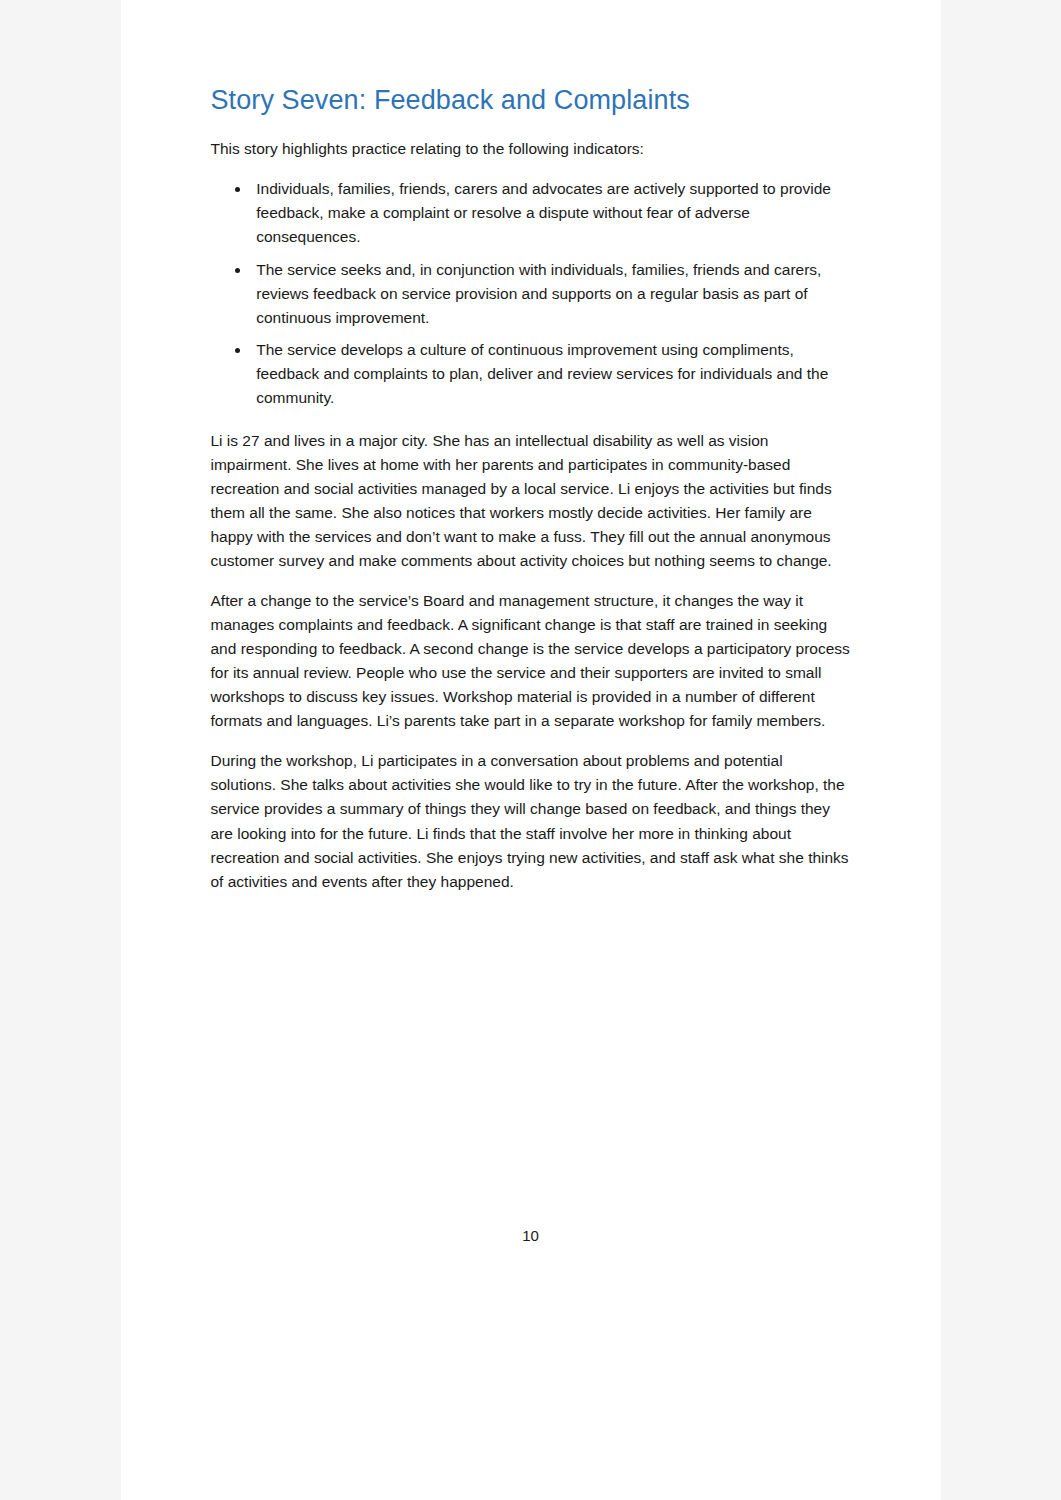Story Seven: Feedback and Complaints
This story highlights practice relating to the following indicators:
Individuals, families, friends, carers and advocates are actively supported to provide feedback, make a complaint or resolve a dispute without fear of adverse consequences.
The service seeks and, in conjunction with individuals, families, friends and carers, reviews feedback on service provision and supports on a regular basis as part of continuous improvement.
The service develops a culture of continuous improvement using compliments, feedback and complaints to plan, deliver and review services for individuals and the community.
Li is 27 and lives in a major city. She has an intellectual disability as well as vision impairment. She lives at home with her parents and participates in community-based recreation and social activities managed by a local service. Li enjoys the activities but finds them all the same. She also notices that workers mostly decide activities. Her family are happy with the services and don’t want to make a fuss. They fill out the annual anonymous customer survey and make comments about activity choices but nothing seems to change.
After a change to the service’s Board and management structure, it changes the way it manages complaints and feedback. A significant change is that staff are trained in seeking and responding to feedback. A second change is the service develops a participatory process for its annual review. People who use the service and their supporters are invited to small workshops to discuss key issues. Workshop material is provided in a number of different formats and languages. Li’s parents take part in a separate workshop for family members.
During the workshop, Li participates in a conversation about problems and potential solutions. She talks about activities she would like to try in the future. After the workshop, the service provides a summary of things they will change based on feedback, and things they are looking into for the future. Li finds that the staff involve her more in thinking about recreation and social activities. She enjoys trying new activities, and staff ask what she thinks of activities and events after they happened.
10